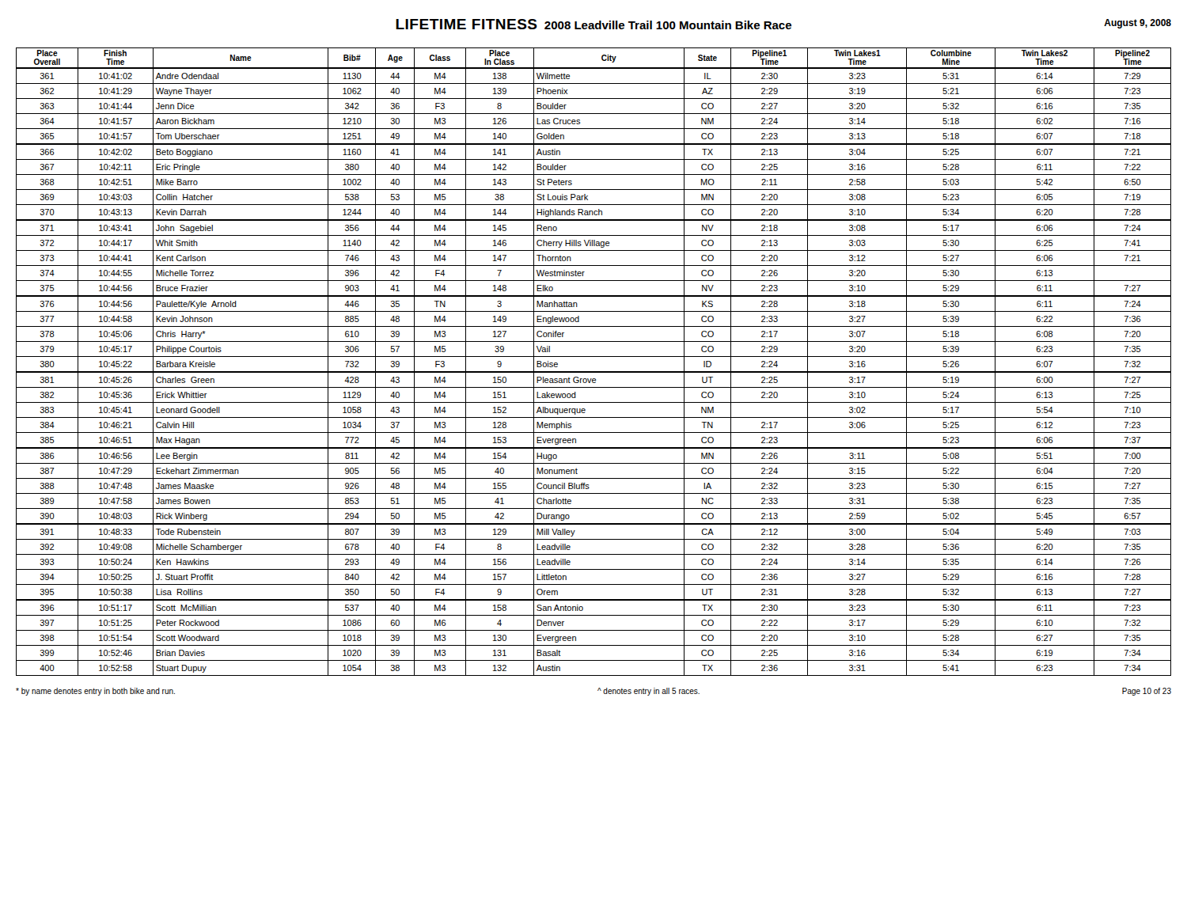LIFETIME FITNESS 2008 Leadville Trail 100 Mountain Bike Race
August 9, 2008
2008 Leadville Trail 100 Mountain Bike Race — Results, places 361–400
| Place Overall | Finish Time | Name | Bib# | Age | Class | Place In Class | City | State | Pipeline1 Time | Twin Lakes1 Time | Columbine Mine | Twin Lakes2 Time | Pipeline2 Time |
| --- | --- | --- | --- | --- | --- | --- | --- | --- | --- | --- | --- | --- | --- |
| 361 | 10:41:02 | Andre Odendaal | 1130 | 44 | M4 | 138 | Wilmette | IL | 2:30 | 3:23 | 5:31 | 6:14 | 7:29 |
| 362 | 10:41:29 | Wayne Thayer | 1062 | 40 | M4 | 139 | Phoenix | AZ | 2:29 | 3:19 | 5:21 | 6:06 | 7:23 |
| 363 | 10:41:44 | Jenn Dice | 342 | 36 | F3 | 8 | Boulder | CO | 2:27 | 3:20 | 5:32 | 6:16 | 7:35 |
| 364 | 10:41:57 | Aaron Bickham | 1210 | 30 | M3 | 126 | Las Cruces | NM | 2:24 | 3:14 | 5:18 | 6:02 | 7:16 |
| 365 | 10:41:57 | Tom Uberschaer | 1251 | 49 | M4 | 140 | Golden | CO | 2:23 | 3:13 | 5:18 | 6:07 | 7:18 |
| 366 | 10:42:02 | Beto Boggiano | 1160 | 41 | M4 | 141 | Austin | TX | 2:13 | 3:04 | 5:25 | 6:07 | 7:21 |
| 367 | 10:42:11 | Eric Pringle | 380 | 40 | M4 | 142 | Boulder | CO | 2:25 | 3:16 | 5:28 | 6:11 | 7:22 |
| 368 | 10:42:51 | Mike Barro | 1002 | 40 | M4 | 143 | St Peters | MO | 2:11 | 2:58 | 5:03 | 5:42 | 6:50 |
| 369 | 10:43:03 | Collin Hatcher | 538 | 53 | M5 | 38 | St Louis Park | MN | 2:20 | 3:08 | 5:23 | 6:05 | 7:19 |
| 370 | 10:43:13 | Kevin Darrah | 1244 | 40 | M4 | 144 | Highlands Ranch | CO | 2:20 | 3:10 | 5:34 | 6:20 | 7:28 |
| 371 | 10:43:41 | John Sagebiel | 356 | 44 | M4 | 145 | Reno | NV | 2:18 | 3:08 | 5:17 | 6:06 | 7:24 |
| 372 | 10:44:17 | Whit Smith | 1140 | 42 | M4 | 146 | Cherry Hills Village | CO | 2:13 | 3:03 | 5:30 | 6:25 | 7:41 |
| 373 | 10:44:41 | Kent Carlson | 746 | 43 | M4 | 147 | Thornton | CO | 2:20 | 3:12 | 5:27 | 6:06 | 7:21 |
| 374 | 10:44:55 | Michelle Torrez | 396 | 42 | F4 | 7 | Westminster | CO | 2:26 | 3:20 | 5:30 | 6:13 | |
| 375 | 10:44:56 | Bruce Frazier | 903 | 41 | M4 | 148 | Elko | NV | 2:23 | 3:10 | 5:29 | 6:11 | 7:27 |
| 376 | 10:44:56 | Paulette/Kyle Arnold | 446 | 35 | TN | 3 | Manhattan | KS | 2:28 | 3:18 | 5:30 | 6:11 | 7:24 |
| 377 | 10:44:58 | Kevin Johnson | 885 | 48 | M4 | 149 | Englewood | CO | 2:33 | 3:27 | 5:39 | 6:22 | 7:36 |
| 378 | 10:45:06 | Chris Harry* | 610 | 39 | M3 | 127 | Conifer | CO | 2:17 | 3:07 | 5:18 | 6:08 | 7:20 |
| 379 | 10:45:17 | Philippe Courtois | 306 | 57 | M5 | 39 | Vail | CO | 2:29 | 3:20 | 5:39 | 6:23 | 7:35 |
| 380 | 10:45:22 | Barbara Kreisle | 732 | 39 | F3 | 9 | Boise | ID | 2:24 | 3:16 | 5:26 | 6:07 | 7:32 |
| 381 | 10:45:26 | Charles Green | 428 | 43 | M4 | 150 | Pleasant Grove | UT | 2:25 | 3:17 | 5:19 | 6:00 | 7:27 |
| 382 | 10:45:36 | Erick Whittier | 1129 | 40 | M4 | 151 | Lakewood | CO | 2:20 | 3:10 | 5:24 | 6:13 | 7:25 |
| 383 | 10:45:41 | Leonard Goodell | 1058 | 43 | M4 | 152 | Albuquerque | NM | | 3:02 | 5:17 | 5:54 | 7:10 |
| 384 | 10:46:21 | Calvin Hill | 1034 | 37 | M3 | 128 | Memphis | TN | 2:17 | 3:06 | 5:25 | 6:12 | 7:23 |
| 385 | 10:46:51 | Max Hagan | 772 | 45 | M4 | 153 | Evergreen | CO | 2:23 | | 5:23 | 6:06 | 7:37 |
| 386 | 10:46:56 | Lee Bergin | 811 | 42 | M4 | 154 | Hugo | MN | 2:26 | 3:11 | 5:08 | 5:51 | 7:00 |
| 387 | 10:47:29 | Eckehart Zimmerman | 905 | 56 | M5 | 40 | Monument | CO | 2:24 | 3:15 | 5:22 | 6:04 | 7:20 |
| 388 | 10:47:48 | James Maaske | 926 | 48 | M4 | 155 | Council Bluffs | IA | 2:32 | 3:23 | 5:30 | 6:15 | 7:27 |
| 389 | 10:47:58 | James Bowen | 853 | 51 | M5 | 41 | Charlotte | NC | 2:33 | 3:31 | 5:38 | 6:23 | 7:35 |
| 390 | 10:48:03 | Rick Winberg | 294 | 50 | M5 | 42 | Durango | CO | 2:13 | 2:59 | 5:02 | 5:45 | 6:57 |
| 391 | 10:48:33 | Tode Rubenstein | 807 | 39 | M3 | 129 | Mill Valley | CA | 2:12 | 3:00 | 5:04 | 5:49 | 7:03 |
| 392 | 10:49:08 | Michelle Schamberger | 678 | 40 | F4 | 8 | Leadville | CO | 2:32 | 3:28 | 5:36 | 6:20 | 7:35 |
| 393 | 10:50:24 | Ken Hawkins | 293 | 49 | M4 | 156 | Leadville | CO | 2:24 | 3:14 | 5:35 | 6:14 | 7:26 |
| 394 | 10:50:25 | J. Stuart Proffit | 840 | 42 | M4 | 157 | Littleton | CO | 2:36 | 3:27 | 5:29 | 6:16 | 7:28 |
| 395 | 10:50:38 | Lisa Rollins | 350 | 50 | F4 | 9 | Orem | UT | 2:31 | 3:28 | 5:32 | 6:13 | 7:27 |
| 396 | 10:51:17 | Scott McMillian | 537 | 40 | M4 | 158 | San Antonio | TX | 2:30 | 3:23 | 5:30 | 6:11 | 7:23 |
| 397 | 10:51:25 | Peter Rockwood | 1086 | 60 | M6 | 4 | Denver | CO | 2:22 | 3:17 | 5:29 | 6:10 | 7:32 |
| 398 | 10:51:54 | Scott Woodward | 1018 | 39 | M3 | 130 | Evergreen | CO | 2:20 | 3:10 | 5:28 | 6:27 | 7:35 |
| 399 | 10:52:46 | Brian Davies | 1020 | 39 | M3 | 131 | Basalt | CO | 2:25 | 3:16 | 5:34 | 6:19 | 7:34 |
| 400 | 10:52:58 | Stuart Dupuy | 1054 | 38 | M3 | 132 | Austin | TX | 2:36 | 3:31 | 5:41 | 6:23 | 7:34 |
* by name denotes entry in both bike and run. ^ denotes entry in all 5 races. Page 10 of 23